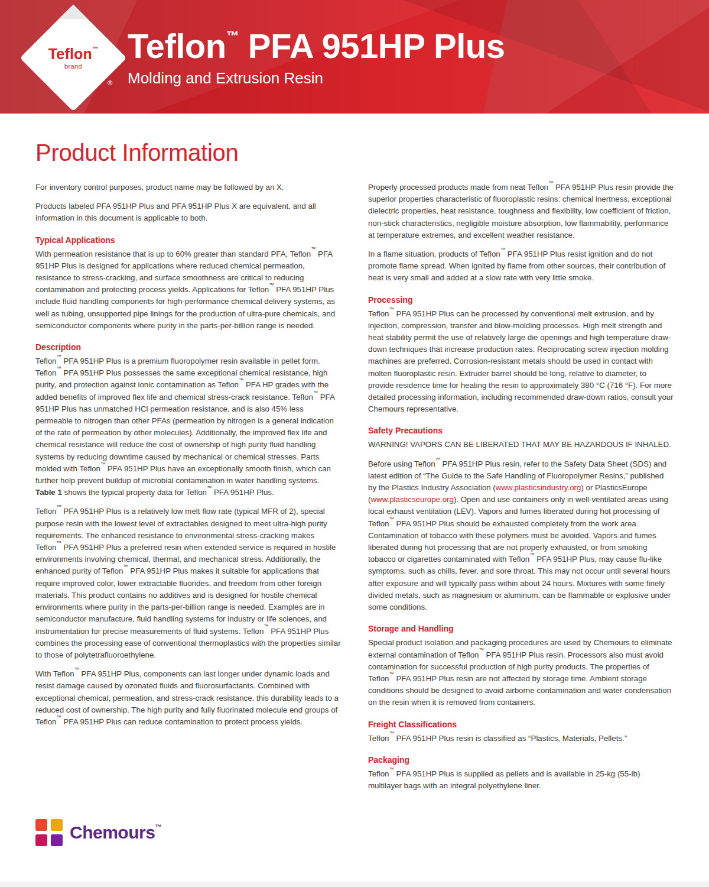Teflon™
brand
®
Teflon™ PFA 951HP Plus
Molding and Extrusion Resin
Product Information
For inventory control purposes, product name may be followed by an X.
Products labeled PFA 951HP Plus and PFA 951HP Plus X are equivalent, and all information in this document is applicable to both.
Typical Applications
With permeation resistance that is up to 60% greater than standard PFA, Teflon™ PFA 951HP Plus is designed for applications where reduced chemical permeation, resistance to stress-cracking, and surface smoothness are critical to reducing contamination and protecting process yields. Applications for Teflon™ PFA 951HP Plus include fluid handling components for high-performance chemical delivery systems, as well as tubing, unsupported pipe linings for the production of ultra-pure chemicals, and semiconductor components where purity in the parts-per-billion range is needed.
Description
Teflon™ PFA 951HP Plus is a premium fluoropolymer resin available in pellet form. Teflon™ PFA 951HP Plus possesses the same exceptional chemical resistance, high purity, and protection against ionic contamination as Teflon™ PFA HP grades with the added benefits of improved flex life and chemical stress-crack resistance. Teflon™ PFA 951HP Plus has unmatched HCl permeation resistance, and is also 45% less permeable to nitrogen than other PFAs (permeation by nitrogen is a general indication of the rate of permeation by other molecules). Additionally, the improved flex life and chemical resistance will reduce the cost of ownership of high purity fluid handling systems by reducing downtime caused by mechanical or chemical stresses. Parts molded with Teflon™ PFA 951HP Plus have an exceptionally smooth finish, which can further help prevent buildup of microbial contamination in water handling systems. Table 1 shows the typical property data for Teflon™ PFA 951HP Plus.
Teflon™ PFA 951HP Plus is a relatively low melt flow rate (typical MFR of 2), special purpose resin with the lowest level of extractables designed to meet ultra-high purity requirements. The enhanced resistance to environmental stress-cracking makes Teflon™ PFA 951HP Plus a preferred resin when extended service is required in hostile environments involving chemical, thermal, and mechanical stress. Additionally, the enhanced purity of Teflon™ PFA 951HP Plus makes it suitable for applications that require improved color, lower extractable fluorides, and freedom from other foreign materials. This product contains no additives and is designed for hostile chemical environments where purity in the parts-per-billion range is needed. Examples are in semiconductor manufacture, fluid handling systems for industry or life sciences, and instrumentation for precise measurements of fluid systems. Teflon™ PFA 951HP Plus combines the processing ease of conventional thermoplastics with the properties similar to those of polytetrafluoroethylene.
With Teflon™ PFA 951HP Plus, components can last longer under dynamic loads and resist damage caused by ozonated fluids and fluorosurfactants. Combined with exceptional chemical, permeation, and stress-crack resistance, this durability leads to a reduced cost of ownership. The high purity and fully fluorinated molecule end groups of Teflon™ PFA 951HP Plus can reduce contamination to protect process yields.
Properly processed products made from neat Teflon™ PFA 951HP Plus resin provide the superior properties characteristic of fluoroplastic resins: chemical inertness, exceptional dielectric properties, heat resistance, toughness and flexibility, low coefficient of friction, non-stick characteristics, negligible moisture absorption, low flammability, performance at temperature extremes, and excellent weather resistance.
In a flame situation, products of Teflon™ PFA 951HP Plus resist ignition and do not promote flame spread. When ignited by flame from other sources, their contribution of heat is very small and added at a slow rate with very little smoke.
Processing
Teflon™ PFA 951HP Plus can be processed by conventional melt extrusion, and by injection, compression, transfer and blow-molding processes. High melt strength and heat stability permit the use of relatively large die openings and high temperature draw-down techniques that increase production rates. Reciprocating screw injection molding machines are preferred. Corrosion-resistant metals should be used in contact with molten fluoroplastic resin. Extruder barrel should be long, relative to diameter, to provide residence time for heating the resin to approximately 380 °C (716 °F). For more detailed processing information, including recommended draw-down ratios, consult your Chemours representative.
Safety Precautions
WARNING! VAPORS CAN BE LIBERATED THAT MAY BE HAZARDOUS IF INHALED.
Before using Teflon™ PFA 951HP Plus resin, refer to the Safety Data Sheet (SDS) and latest edition of “The Guide to the Safe Handling of Fluoropolymer Resins,” published by the Plastics Industry Association (www.plasticsindustry.org) or PlasticsEurope (www.plasticseurope.org). Open and use containers only in well-ventilated areas using local exhaust ventilation (LEV). Vapors and fumes liberated during hot processing of Teflon™ PFA 951HP Plus should be exhausted completely from the work area. Contamination of tobacco with these polymers must be avoided. Vapors and fumes liberated during hot processing that are not properly exhausted, or from smoking tobacco or cigarettes contaminated with Teflon™ PFA 951HP Plus, may cause flu-like symptoms, such as chills, fever, and sore throat. This may not occur until several hours after exposure and will typically pass within about 24 hours. Mixtures with some finely divided metals, such as magnesium or aluminum, can be flammable or explosive under some conditions.
Storage and Handling
Special product isolation and packaging procedures are used by Chemours to eliminate external contamination of Teflon™ PFA 951HP Plus resin. Processors also must avoid contamination for successful production of high purity products. The properties of Teflon™ PFA 951HP Plus resin are not affected by storage time. Ambient storage conditions should be designed to avoid airborne contamination and water condensation on the resin when it is removed from containers.
Freight Classifications
Teflon™ PFA 951HP Plus resin is classified as “Plastics, Materials, Pellets.”
Packaging
Teflon™ PFA 951HP Plus is supplied as pellets and is available in 25-kg (55-lb) multilayer bags with an integral polyethylene liner.
Chemours™